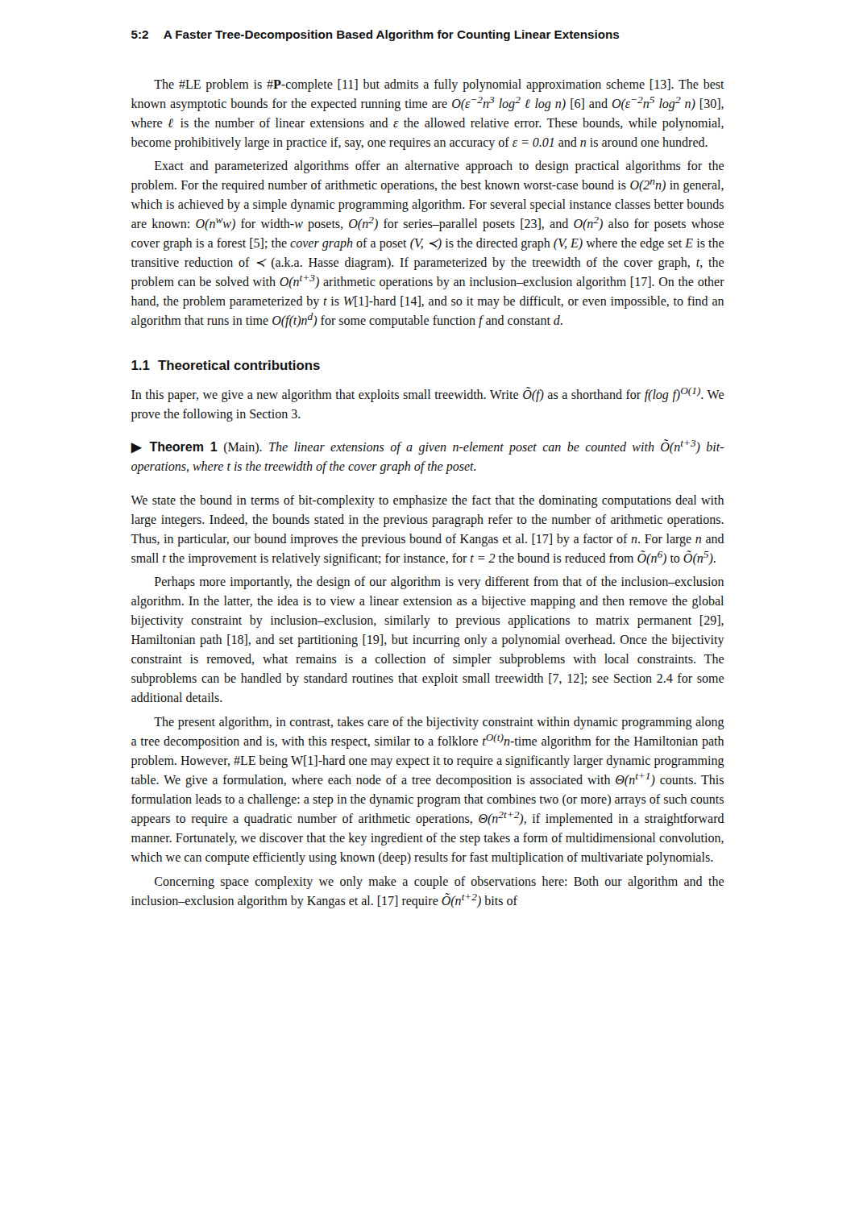5:2 A Faster Tree-Decomposition Based Algorithm for Counting Linear Extensions
The #LE problem is #P-complete [11] but admits a fully polynomial approximation scheme [13]. The best known asymptotic bounds for the expected running time are O(ε−2n3 log2 ℓ log n) [6] and O(ε−2n5 log2 n) [30], where ℓ is the number of linear extensions and ε the allowed relative error. These bounds, while polynomial, become prohibitively large in practice if, say, one requires an accuracy of ε = 0.01 and n is around one hundred.
Exact and parameterized algorithms offer an alternative approach to design practical algorithms for the problem. For the required number of arithmetic operations, the best known worst-case bound is O(2nn) in general, which is achieved by a simple dynamic programming algorithm. For several special instance classes better bounds are known: O(nww) for width-w posets, O(n2) for series–parallel posets [23], and O(n2) also for posets whose cover graph is a forest [5]; the cover graph of a poset (V, ≺) is the directed graph (V, E) where the edge set E is the transitive reduction of ≺ (a.k.a. Hasse diagram). If parameterized by the treewidth of the cover graph, t, the problem can be solved with O(nt+3) arithmetic operations by an inclusion–exclusion algorithm [17]. On the other hand, the problem parameterized by t is W[1]-hard [14], and so it may be difficult, or even impossible, to find an algorithm that runs in time O(f(t)nd) for some computable function f and constant d.
1.1 Theoretical contributions
In this paper, we give a new algorithm that exploits small treewidth. Write Õ(f) as a shorthand for f(log f)O(1). We prove the following in Section 3.
▶ Theorem 1 (Main). The linear extensions of a given n-element poset can be counted with Õ(nt+3) bit-operations, where t is the treewidth of the cover graph of the poset.
We state the bound in terms of bit-complexity to emphasize the fact that the dominating computations deal with large integers. Indeed, the bounds stated in the previous paragraph refer to the number of arithmetic operations. Thus, in particular, our bound improves the previous bound of Kangas et al. [17] by a factor of n. For large n and small t the improvement is relatively significant; for instance, for t = 2 the bound is reduced from Õ(n6) to Õ(n5).
Perhaps more importantly, the design of our algorithm is very different from that of the inclusion–exclusion algorithm. In the latter, the idea is to view a linear extension as a bijective mapping and then remove the global bijectivity constraint by inclusion–exclusion, similarly to previous applications to matrix permanent [29], Hamiltonian path [18], and set partitioning [19], but incurring only a polynomial overhead. Once the bijectivity constraint is removed, what remains is a collection of simpler subproblems with local constraints. The subproblems can be handled by standard routines that exploit small treewidth [7, 12]; see Section 2.4 for some additional details.
The present algorithm, in contrast, takes care of the bijectivity constraint within dynamic programming along a tree decomposition and is, with this respect, similar to a folklore tO(t)n-time algorithm for the Hamiltonian path problem. However, #LE being W[1]-hard one may expect it to require a significantly larger dynamic programming table. We give a formulation, where each node of a tree decomposition is associated with Θ(nt+1) counts. This formulation leads to a challenge: a step in the dynamic program that combines two (or more) arrays of such counts appears to require a quadratic number of arithmetic operations, Θ(n2t+2), if implemented in a straightforward manner. Fortunately, we discover that the key ingredient of the step takes a form of multidimensional convolution, which we can compute efficiently using known (deep) results for fast multiplication of multivariate polynomials.
Concerning space complexity we only make a couple of observations here: Both our algorithm and the inclusion–exclusion algorithm by Kangas et al. [17] require Õ(nt+2) bits of